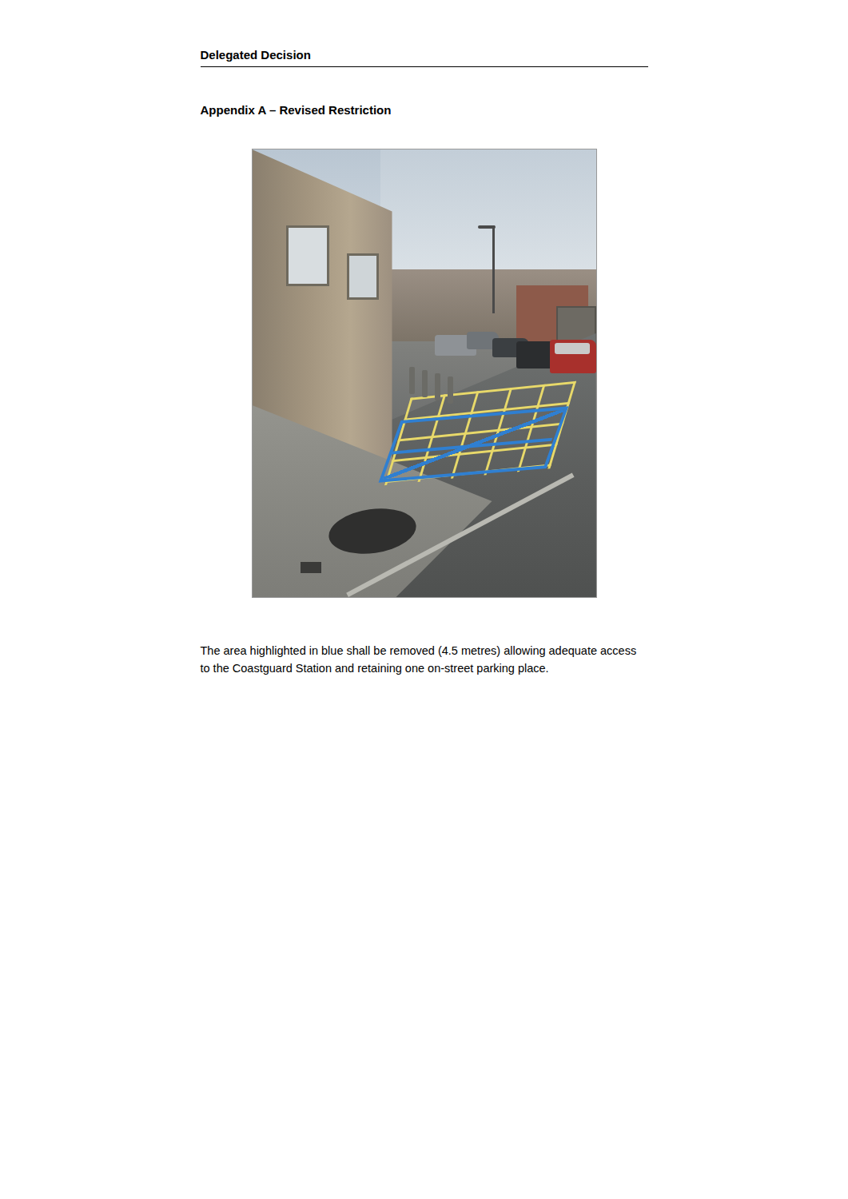Delegated Decision
Appendix A – Revised Restriction
The area highlighted in blue shall be removed (4.5 metres) allowing adequate access to the Coastguard Station and retaining one on-street parking place.